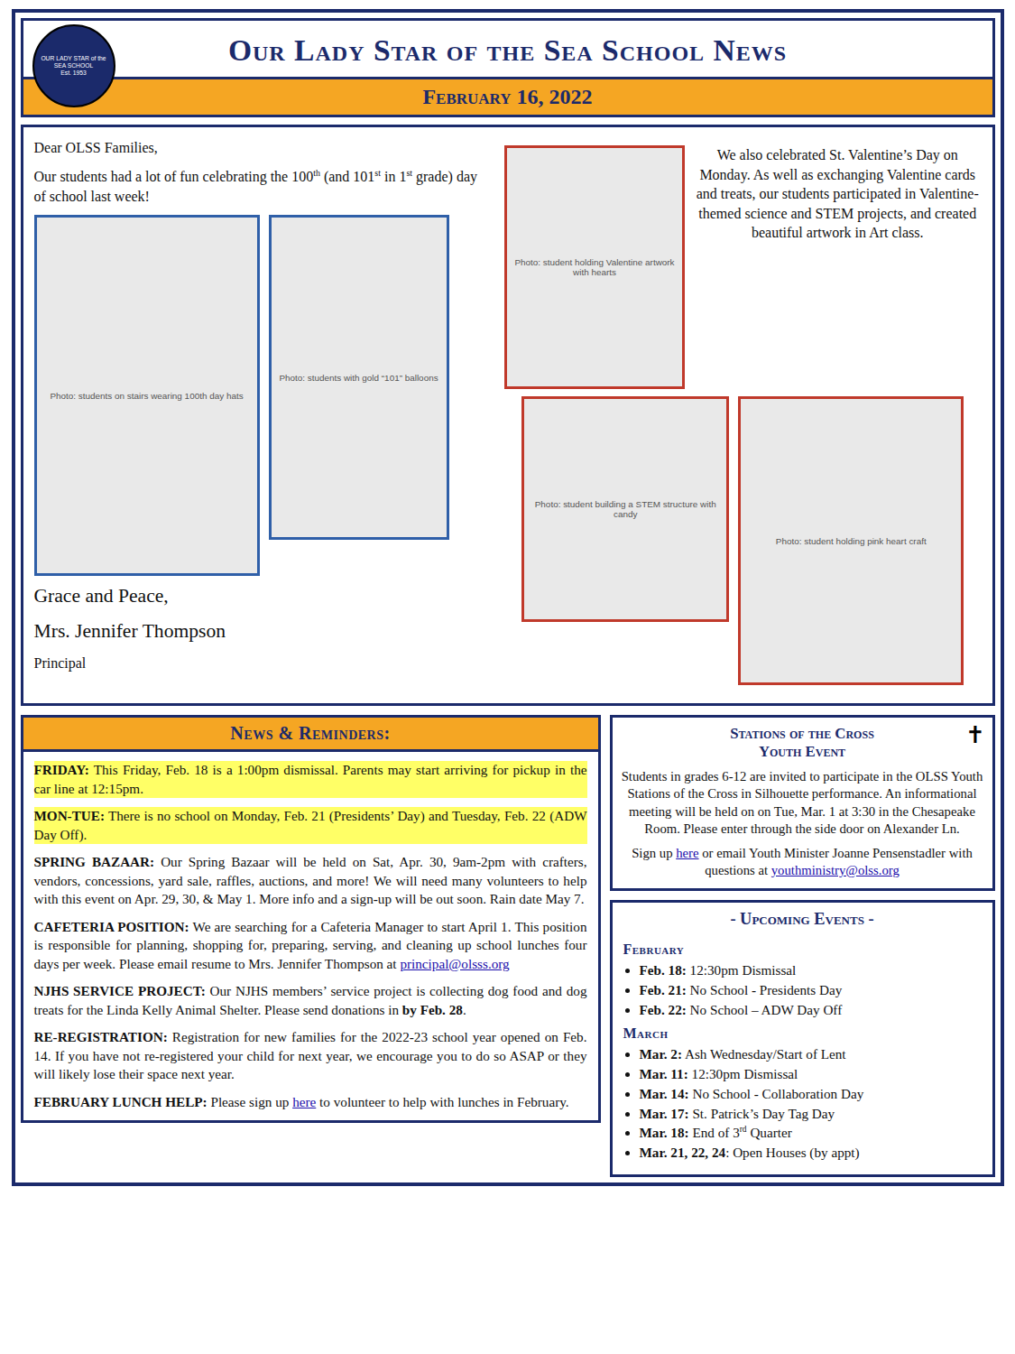OUR LADY STAR of the SEA SCHOOL
Est. 1953
Our Lady Star of the Sea School News
February 16, 2022
Dear OLSS Families,
Our students had a lot of fun celebrating the 100th (and 101st in 1st grade) day of school last week!
Photo: students on stairs wearing 100th day hats
Photo: students with gold “101” balloons
Grace and Peace,
Mrs. Jennifer Thompson
Principal
Photo: student holding Valentine artwork with hearts
We also celebrated St. Valentine’s Day on Monday. As well as exchanging Valentine cards and treats, our students participated in Valentine-themed science and STEM projects, and created beautiful artwork in Art class.
Photo: student building a STEM structure with candy
Photo: student holding pink heart craft
News & Reminders:
FRIDAY: This Friday, Feb. 18 is a 1:00pm dismissal. Parents may start arriving for pickup in the car line at 12:15pm.
MON-TUE: There is no school on Monday, Feb. 21 (Presidents’ Day) and Tuesday, Feb. 22 (ADW Day Off).
SPRING BAZAAR: Our Spring Bazaar will be held on Sat, Apr. 30, 9am-2pm with crafters, vendors, concessions, yard sale, raffles, auctions, and more! We will need many volunteers to help with this event on Apr. 29, 30, & May 1. More info and a sign-up will be out soon. Rain date May 7.
CAFETERIA POSITION: We are searching for a Cafeteria Manager to start April 1. This position is responsible for planning, shopping for, preparing, serving, and cleaning up school lunches four days per week. Please email resume to Mrs. Jennifer Thompson at principal@olsss.org
NJHS SERVICE PROJECT: Our NJHS members’ service project is collecting dog food and dog treats for the Linda Kelly Animal Shelter. Please send donations in by Feb. 28.
RE-REGISTRATION: Registration for new families for the 2022-23 school year opened on Feb. 14. If you have not re-registered your child for next year, we encourage you to do so ASAP or they will likely lose their space next year.
FEBRUARY LUNCH HELP: Please sign up here to volunteer to help with lunches in February.
✝
Stations of the Cross
Youth Event
Students in grades 6-12 are invited to participate in the OLSS Youth Stations of the Cross in Silhouette performance. An informational meeting will be held on on Tue, Mar. 1 at 3:30 in the Chesapeake Room. Please enter through the side door on Alexander Ln.
Sign up here or email Youth Minister Joanne Pensenstadler with questions at youthministry@olss.org
- Upcoming Events -
February
Feb. 18: 12:30pm Dismissal
Feb. 21: No School - Presidents Day
Feb. 22: No School – ADW Day Off
March
Mar. 2: Ash Wednesday/Start of Lent
Mar. 11: 12:30pm Dismissal
Mar. 14: No School - Collaboration Day
Mar. 17: St. Patrick’s Day Tag Day
Mar. 18: End of 3rd Quarter
Mar. 21, 22, 24: Open Houses (by appt)